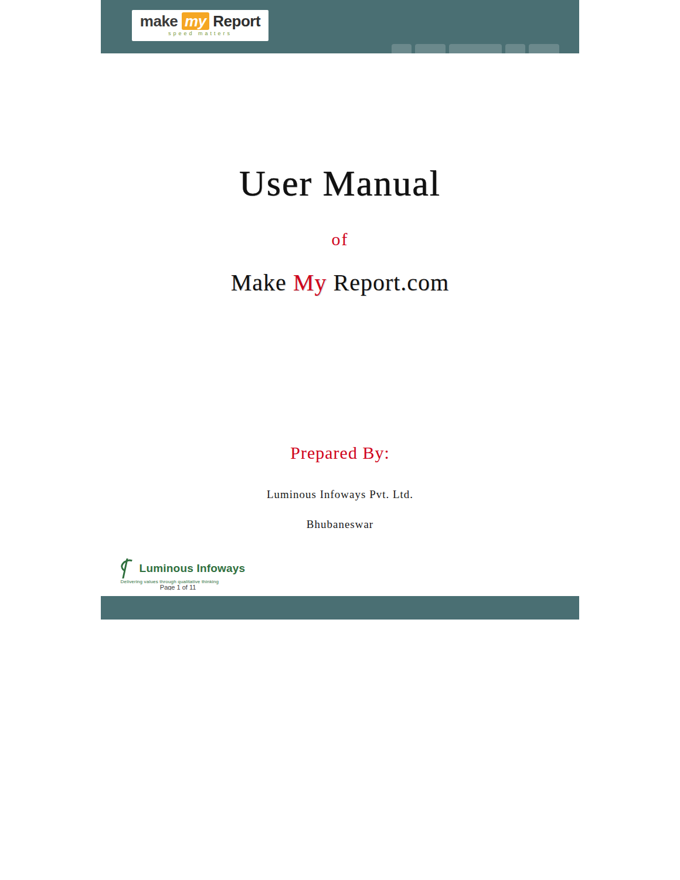make my Report
speed matters
User Manual
of
Make My Report.com
Prepared By:
Luminous Infoways Pvt. Ltd.
Bhubaneswar
Luminous Infoways
Delivering values through qualitative thinking
Page 1 of 11